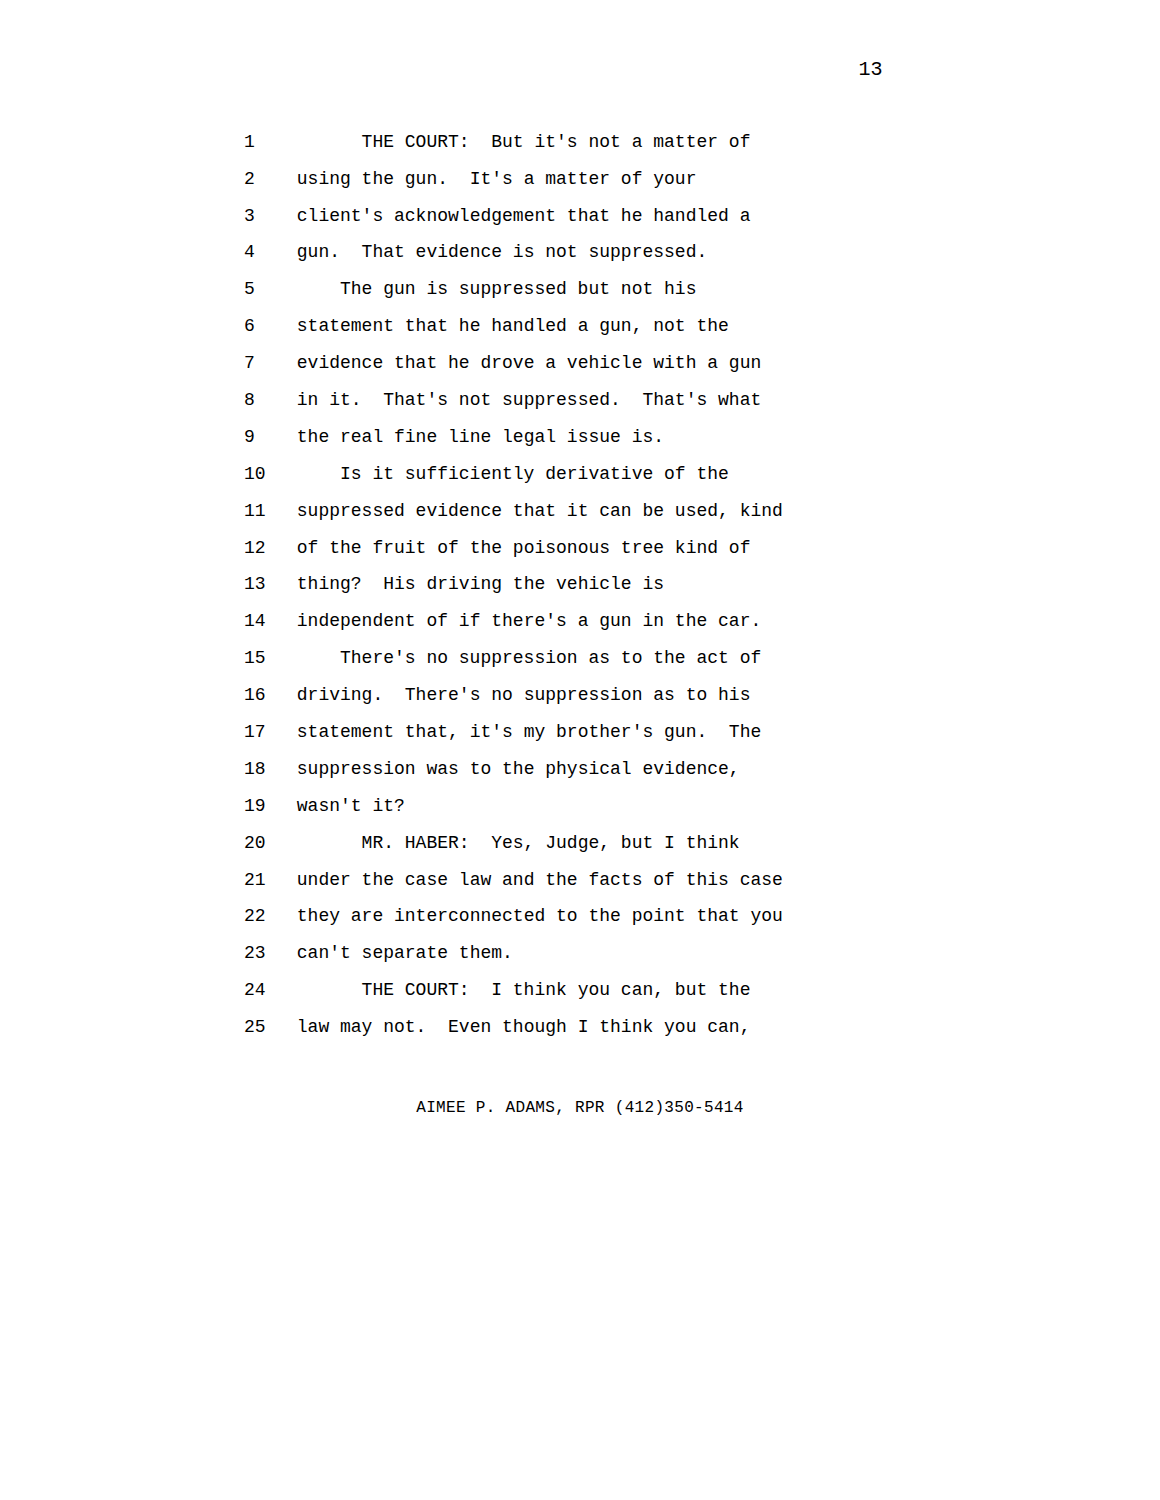13
| 1 | THE COURT: But it's not a matter of |
| 2 | using the gun. It's a matter of your |
| 3 | client's acknowledgement that he handled a |
| 4 | gun. That evidence is not suppressed. |
| 5 | The gun is suppressed but not his |
| 6 | statement that he handled a gun, not the |
| 7 | evidence that he drove a vehicle with a gun |
| 8 | in it. That's not suppressed. That's what |
| 9 | the real fine line legal issue is. |
| 10 | Is it sufficiently derivative of the |
| 11 | suppressed evidence that it can be used, kind |
| 12 | of the fruit of the poisonous tree kind of |
| 13 | thing? His driving the vehicle is |
| 14 | independent of if there's a gun in the car. |
| 15 | There's no suppression as to the act of |
| 16 | driving. There's no suppression as to his |
| 17 | statement that, it's my brother's gun. The |
| 18 | suppression was to the physical evidence, |
| 19 | wasn't it? |
| 20 | MR. HABER: Yes, Judge, but I think |
| 21 | under the case law and the facts of this case |
| 22 | they are interconnected to the point that you |
| 23 | can't separate them. |
| 24 | THE COURT: I think you can, but the |
| 25 | law may not. Even though I think you can, |
AIMEE P. ADAMS, RPR (412)350-5414